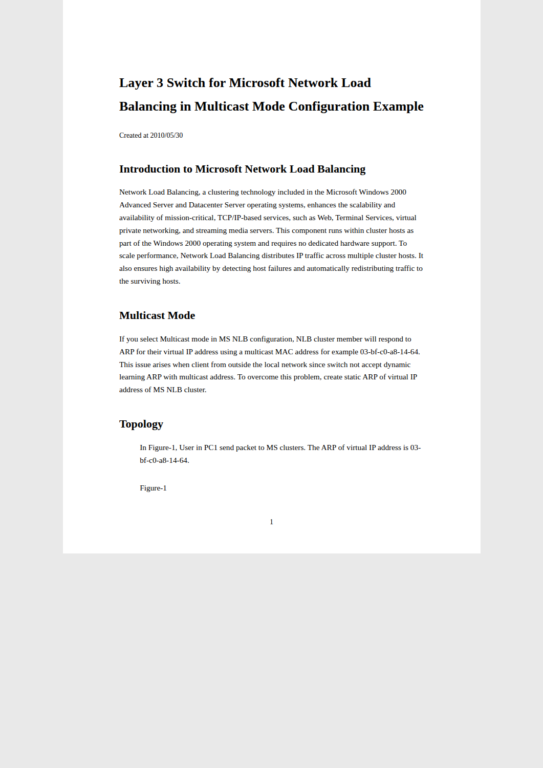Layer 3 Switch for Microsoft Network Load Balancing in Multicast Mode Configuration Example
Created at 2010/05/30
Introduction to Microsoft Network Load Balancing
Network Load Balancing, a clustering technology included in the Microsoft Windows 2000 Advanced Server and Datacenter Server operating systems, enhances the scalability and availability of mission-critical, TCP/IP-based services, such as Web, Terminal Services, virtual private networking, and streaming media servers. This component runs within cluster hosts as part of the Windows 2000 operating system and requires no dedicated hardware support. To scale performance, Network Load Balancing distributes IP traffic across multiple cluster hosts. It also ensures high availability by detecting host failures and automatically redistributing traffic to the surviving hosts.
Multicast Mode
If you select Multicast mode in MS NLB configuration, NLB cluster member will respond to ARP for their virtual IP address using a multicast MAC address for example 03-bf-c0-a8-14-64. This issue arises when client from outside the local network since switch not accept dynamic learning ARP with multicast address. To overcome this problem, create static ARP of virtual IP address of MS NLB cluster.
Topology
In Figure-1, User in PC1 send packet to MS clusters. The ARP of virtual IP address is 03-bf-c0-a8-14-64.
Figure-1
1